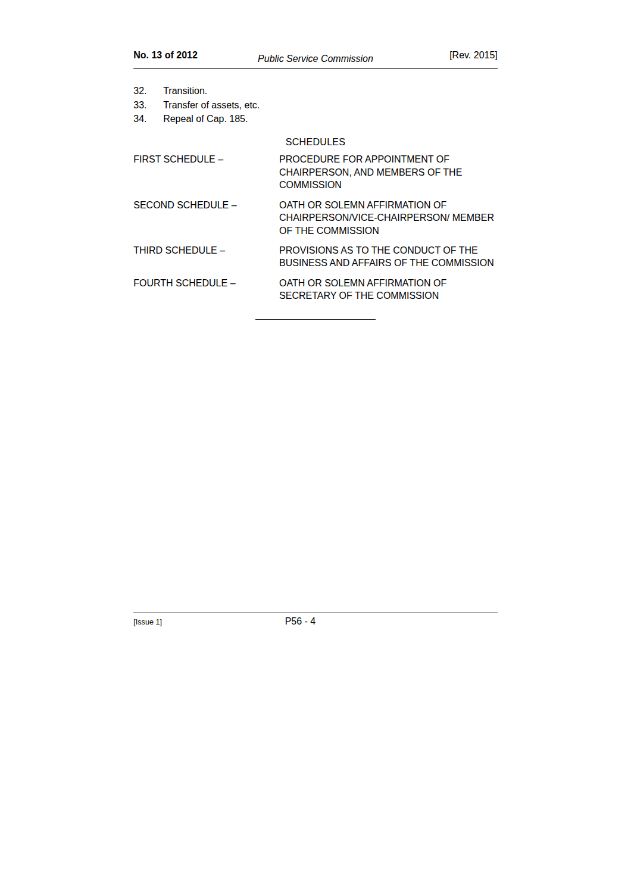No. 13 of 2012
[Rev. 2015]
Public Service Commission
32.
Transition.
33.
Transfer of assets, etc.
34.
Repeal of Cap. 185.
SCHEDULES
| FIRST SCHEDULE – | PROCEDURE FOR APPOINTMENT OF CHAIRPERSON, AND MEMBERS OF THE COMMISSION |
| SECOND SCHEDULE – | OATH OR SOLEMN AFFIRMATION OF CHAIRPERSON/VICE-CHAIRPERSON/ MEMBER OF THE COMMISSION |
| THIRD SCHEDULE – | PROVISIONS AS TO THE CONDUCT OF THE BUSINESS AND AFFAIRS OF THE COMMISSION |
| FOURTH SCHEDULE – | OATH OR SOLEMN AFFIRMATION OF SECRETARY OF THE COMMISSION |
[Issue 1]
P56 - 4